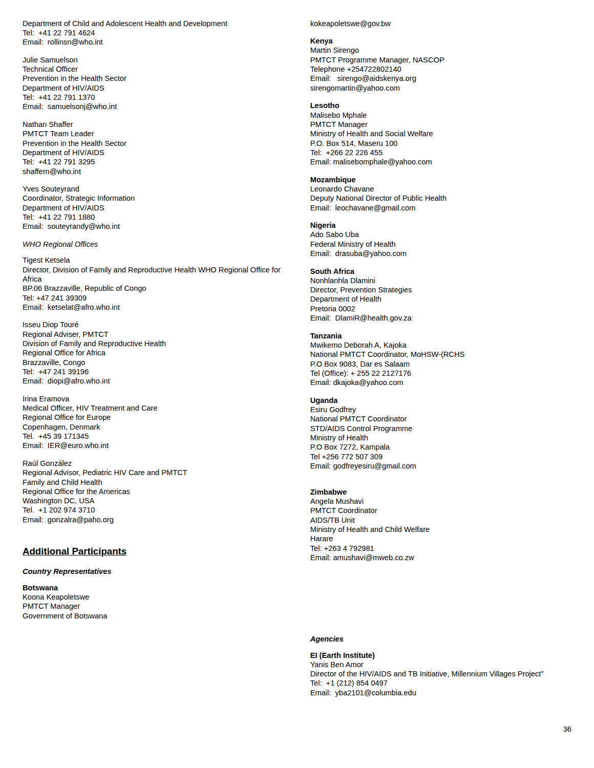Department of Child and Adolescent Health and Development
Tel: +41 22 791 4624
Email: rollinsn@who.int
Julie Samuelson
Technical Officer
Prevention in the Health Sector
Department of HIV/AIDS
Tel: +41 22 791 1370
Email: samuelsonj@who.int
Nathan Shaffer
PMTCT Team Leader
Prevention in the Health Sector
Department of HIV/AIDS
Tel: +41 22 791 3295
shaffern@who.int
Yves Souteyrand
Coordinator, Strategic Information
Department of HIV/AIDS
Tel: +41 22 791 1880
Email: souteyrandy@who.int
WHO Regional Offices
Tigest Ketsela
Director, Division of Family and Reproductive Health WHO Regional Office for Africa
BP.06 Brazzaville, Republic of Congo
Tel: +47 241 39309
Email: ketselat@afro.who.int
Isseu Diop Touré
Regional Adviser, PMTCT
Division of Family and Reproductive Health
Regional Office for Africa
Brazzaville, Congo
Tel: +47 241 39196
Email: diopi@afro.who.int
Irina Eramova
Medical Officer, HIV Treatment and Care
Regional Office for Europe
Copenhagen, Denmark
Tel. +45 39 171345
Email: IER@euro.who.int
Raúl González
Regional Advisor, Pediatric HIV Care and PMTCT
Family and Child Health
Regional Office for the Americas
Washington DC, USA
Tel. +1 202 974 3710
Email: gonzalra@paho.org
Additional Participants
Country Representatives
Botswana
Koona Keapoletswe
PMTCT Manager
Government of Botswana
kokeapoletswe@gov.bw
Kenya
Martin Sirengo
PMTCT Programme Manager, NASCOP
Telephone +254722802140
Email: sirengo@aidskenya.org
sirengomartin@yahoo.com
Lesotho
Malisebo Mphale
PMTCT Manager
Ministry of Health and Social Welfare
P.O. Box 514, Maseru 100
Tel: +266 22 226 455
Email: malisebomphale@yahoo.com
Mozambique
Leonardo Chavane
Deputy National Director of Public Health
Email: leochavane@gmail.com
Nigeria
Ado Sabo Uba
Federal Ministry of Health
Email: drasuba@yahoo.com
South Africa
Nonhlanhla Dlamini
Director, Prevention Strategies
Department of Health
Pretoria 0002
Email: DlamiR@health.gov.za
Tanzania
Mwikemo Deborah A, Kajoka
National PMTCT Coordinator, MoHSW-(RCHS
P.O Box 9083, Dar es Salaam
Tel (Office): + 255 22 2127176
Email: dkajoka@yahoo.com
Uganda
Esiru Godfrey
National PMTCT Coordinator
STD/AIDS Control Programme
Ministry of Health
P.O Box 7272, Kampala
Tel +256 772 507 309
Email: godfreyesiru@gmail.com
Zimbabwe
Angela Mushavi
PMTCT Coordinator
AIDS/TB Unit
Ministry of Health and Child Welfare
Harare
Tel: +263 4 792981
Email: amushavi@mweb.co.zw
Agencies
EI (Earth Institute)
Yanis Ben Amor
Director of the HIV/AIDS and TB Initiative, Millennium Villages Project”
Tel: +1 (212) 854 0497
Email: yba2101@columbia.edu
36